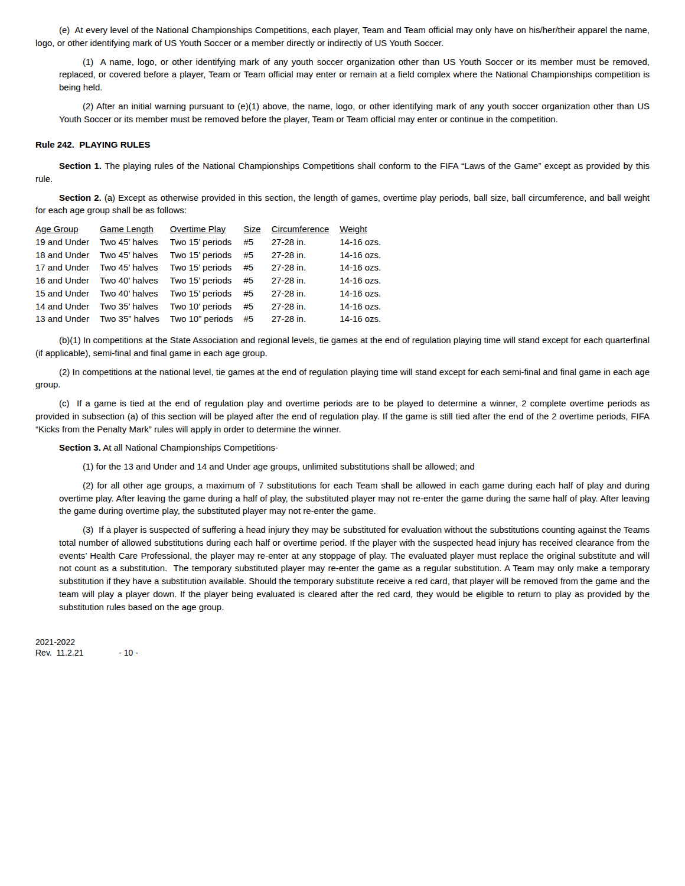(e) At every level of the National Championships Competitions, each player, Team and Team official may only have on his/her/their apparel the name, logo, or other identifying mark of US Youth Soccer or a member directly or indirectly of US Youth Soccer.
(1) A name, logo, or other identifying mark of any youth soccer organization other than US Youth Soccer or its member must be removed, replaced, or covered before a player, Team or Team official may enter or remain at a field complex where the National Championships competition is being held.
(2) After an initial warning pursuant to (e)(1) above, the name, logo, or other identifying mark of any youth soccer organization other than US Youth Soccer or its member must be removed before the player, Team or Team official may enter or continue in the competition.
Rule 242. PLAYING RULES
Section 1. The playing rules of the National Championships Competitions shall conform to the FIFA “Laws of the Game” except as provided by this rule.
Section 2. (a) Except as otherwise provided in this section, the length of games, overtime play periods, ball size, ball circumference, and ball weight for each age group shall be as follows:
| Age Group | Game Length | Overtime Play | Size | Circumference | Weight |
| --- | --- | --- | --- | --- | --- |
| 19 and Under | Two 45’ halves | Two 15’ periods | #5 | 27-28 in. | 14-16 ozs. |
| 18 and Under | Two 45’ halves | Two 15’ periods | #5 | 27-28 in. | 14-16 ozs. |
| 17 and Under | Two 45’ halves | Two 15’ periods | #5 | 27-28 in. | 14-16 ozs. |
| 16 and Under | Two 40’ halves | Two 15’ periods | #5 | 27-28 in. | 14-16 ozs. |
| 15 and Under | Two 40’ halves | Two 15’ periods | #5 | 27-28 in. | 14-16 ozs. |
| 14 and Under | Two 35’ halves | Two 10’ periods | #5 | 27-28 in. | 14-16 ozs. |
| 13 and Under | Two 35” halves | Two 10” periods | #5 | 27-28 in. | 14-16 ozs. |
(b)(1) In competitions at the State Association and regional levels, tie games at the end of regulation playing time will stand except for each quarterfinal (if applicable), semi-final and final game in each age group.
(2) In competitions at the national level, tie games at the end of regulation playing time will stand except for each semi-final and final game in each age group.
(c) If a game is tied at the end of regulation play and overtime periods are to be played to determine a winner, 2 complete overtime periods as provided in subsection (a) of this section will be played after the end of regulation play. If the game is still tied after the end of the 2 overtime periods, FIFA “Kicks from the Penalty Mark” rules will apply in order to determine the winner.
Section 3. At all National Championships Competitions-
(1) for the 13 and Under and 14 and Under age groups, unlimited substitutions shall be allowed; and
(2) for all other age groups, a maximum of 7 substitutions for each Team shall be allowed in each game during each half of play and during overtime play. After leaving the game during a half of play, the substituted player may not re-enter the game during the same half of play. After leaving the game during overtime play, the substituted player may not re-enter the game.
(3) If a player is suspected of suffering a head injury they may be substituted for evaluation without the substitutions counting against the Teams total number of allowed substitutions during each half or overtime period. If the player with the suspected head injury has received clearance from the events’ Health Care Professional, the player may re-enter at any stoppage of play. The evaluated player must replace the original substitute and will not count as a substitution. The temporary substituted player may re-enter the game as a regular substitution. A Team may only make a temporary substitution if they have a substitution available. Should the temporary substitute receive a red card, that player will be removed from the game and the team will play a player down. If the player being evaluated is cleared after the red card, they would be eligible to return to play as provided by the substitution rules based on the age group.
2021-2022
Rev. 11.2.21- 10 -